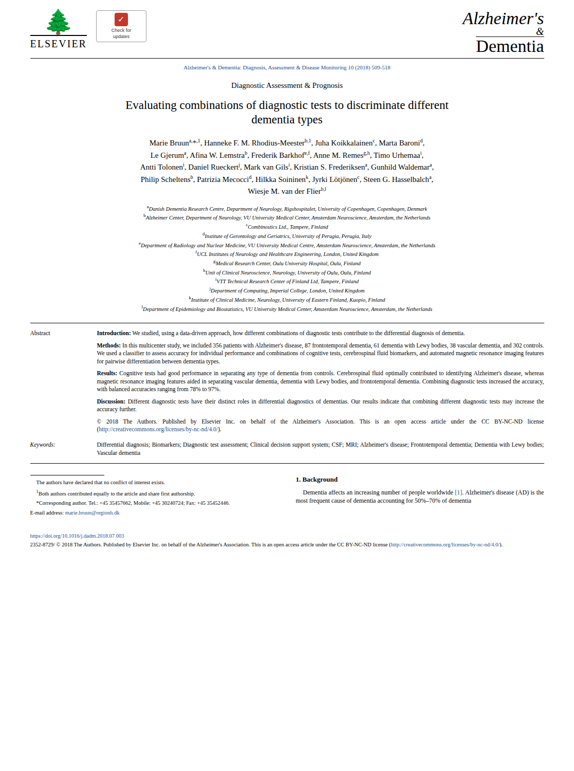🌲
ELSEVIER
✓
Check for
updates
Alzheimer's
&
Dementia
Alzheimer's & Dementia: Diagnosis, Assessment & Disease Monitoring 10 (2018) 509-518
Diagnostic Assessment & Prognosis
Evaluating combinations of diagnostic tests to discriminate different
dementia types
Marie Bruuna,*,1, Hanneke F. M. Rhodius-Meesterb,1, Juha Koikkalainenc, Marta Baronid,
Le Gjeruma, Afina W. Lemstrab, Frederik Barkhofe,f, Anne M. Remesg,h, Timo Urhemaai,
Antti Toloneni, Daniel Rueckertj, Mark van Gilsi, Kristian S. Frederiksena, Gunhild Waldemara,
Philip Scheltensb, Patrizia Mecoccid, Hilkka Soininenk, Jyrki Lötjönenc, Steen G. Hasselbalcha,
Wiesje M. van der Flierb,l
aDanish Dementia Research Centre, Department of Neurology, Rigshospitalet, University of Copenhagen, Copenhagen, Denmark
bAlzheimer Center, Department of Neurology, VU University Medical Center, Amsterdam Neuroscience, Amsterdam, the Netherlands
cCombinostics Ltd., Tampere, Finland
dInstitute of Gerontology and Geriatrics, University of Perugia, Perugia, Italy
eDepartment of Radiology and Nuclear Medicine, VU University Medical Centre, Amsterdam Neuroscience, Amsterdam, the Netherlands
fUCL Institutes of Neurology and Healthcare Engineering, London, United Kingdom
gMedical Research Center, Oulu University Hospital, Oulu, Finland
hUnit of Clinical Neuroscience, Neurology, University of Oulu, Oulu, Finland
iVTT Technical Research Center of Finland Ltd, Tampere, Finland
jDepartment of Computing, Imperial College, London, United Kingdom
kInstitute of Clinical Medicine, Neurology, University of Eastern Finland, Kuopio, Finland
lDepartment of Epidemiology and Biostatistics, VU University Medical Center, Amsterdam Neuroscience, Amsterdam, the Netherlands
Abstract
Introduction: We studied, using a data-driven approach, how different combinations of diagnostic tests contribute to the differential diagnosis of dementia.
Methods: In this multicenter study, we included 356 patients with Alzheimer's disease, 87 frontotemporal dementia, 61 dementia with Lewy bodies, 38 vascular dementia, and 302 controls. We used a classifier to assess accuracy for individual performance and combinations of cognitive tests, cerebrospinal fluid biomarkers, and automated magnetic resonance imaging features for pairwise differentiation between dementia types.
Results: Cognitive tests had good performance in separating any type of dementia from controls. Cerebrospinal fluid optimally contributed to identifying Alzheimer's disease, whereas magnetic resonance imaging features aided in separating vascular dementia, dementia with Lewy bodies, and frontotemporal dementia. Combining diagnostic tests increased the accuracy, with balanced accuracies ranging from 78% to 97%.
Discussion: Different diagnostic tests have their distinct roles in differential diagnostics of dementias. Our results indicate that combining different diagnostic tests may increase the accuracy further.
© 2018 The Authors. Published by Elsevier Inc. on behalf of the Alzheimer's Association. This is an open access article under the CC BY-NC-ND license (http://creativecommons.org/licenses/by-nc-nd/4.0/).
Keywords:
Differential diagnosis; Biomarkers; Diagnostic test assessment; Clinical decision support system; CSF; MRI; Alzheimer's disease; Frontotemporal dementia; Dementia with Lewy bodies; Vascular dementia
The authors have declared that no conflict of interest exists.
1Both authors contributed equally to the article and share first authorship.
*Corresponding author. Tel.: +45 35457662, Mobile: +45 30240724; Fax: +45 35452446.
E-mail address: marie.bruun@regionh.dk
1. Background
Dementia affects an increasing number of people worldwide [1]. Alzheimer's disease (AD) is the most frequent cause of dementia accounting for 50%–70% of dementia
https://doi.org/10.1016/j.dadm.2018.07.003
2352-8729/ © 2018 The Authors. Published by Elsevier Inc. on behalf of the Alzheimer's Association. This is an open access article under the CC BY-NC-ND license (http://creativecommons.org/licenses/by-nc-nd/4.0/).